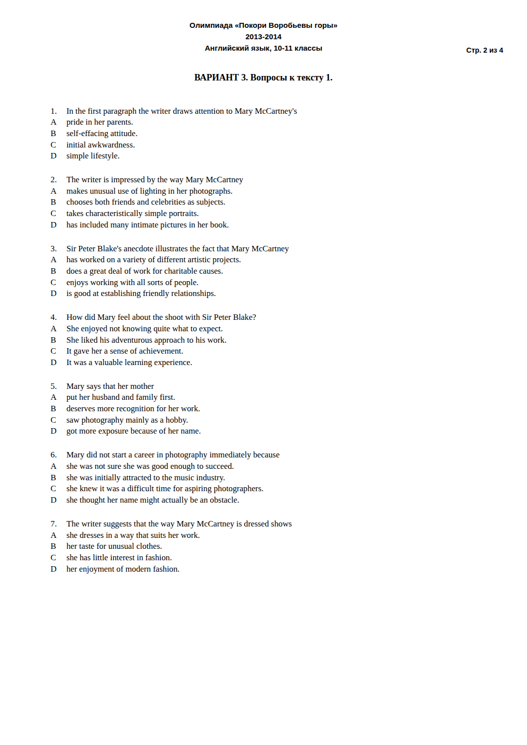Олимпиада «Покори Воробьевы горы»
2013-2014
Английский язык, 10-11 классы
Стр. 2 из 4
ВАРИАНТ 3. Вопросы к тексту 1.
In the first paragraph the writer draws attention to Mary McCartney's
Apride in her parents.
Bself-effacing attitude.
Cinitial awkwardness.
Dsimple lifestyle.
The writer is impressed by the way Mary McCartney
Amakes unusual use of lighting in her photographs.
Bchooses both friends and celebrities as subjects.
Ctakes characteristically simple portraits.
Dhas included many intimate pictures in her book.
Sir Peter Blake's anecdote illustrates the fact that Mary McCartney
Ahas worked on a variety of different artistic projects.
Bdoes a great deal of work for charitable causes.
Cenjoys working with all sorts of people.
Dis good at establishing friendly relationships.
How did Mary feel about the shoot with Sir Peter Blake?
AShe enjoyed not knowing quite what to expect.
BShe liked his adventurous approach to his work.
CIt gave her a sense of achievement.
DIt was a valuable learning experience.
Mary says that her mother
Aput her husband and family first.
Bdeserves more recognition for her work.
Csaw photography mainly as a hobby.
Dgot more exposure because of her name.
Mary did not start a career in photography immediately because
Ashe was not sure she was good enough to succeed.
Bshe was initially attracted to the music industry.
Cshe knew it was a difficult time for aspiring photographers.
Dshe thought her name might actually be an obstacle.
The writer suggests that the way Mary McCartney is dressed shows
Ashe dresses in a way that suits her work.
Bher taste for unusual clothes.
Cshe has little interest in fashion.
Dher enjoyment of modern fashion.